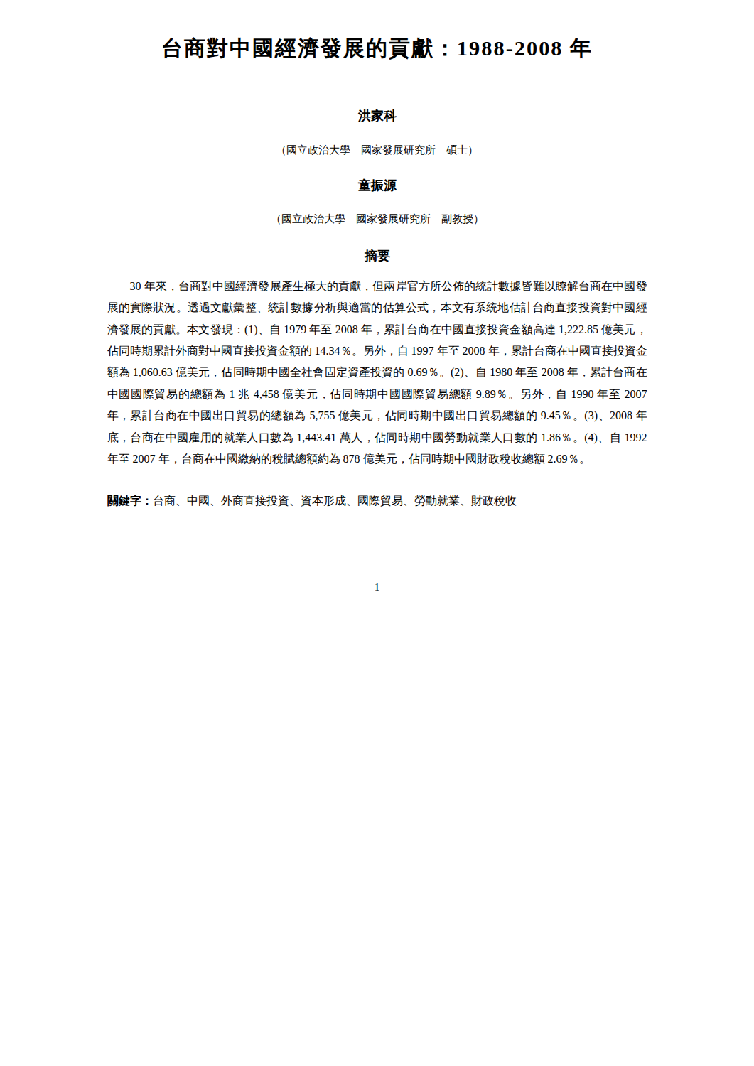台商對中國經濟發展的貢獻：1988-2008 年
洪家科
（國立政治大學　國家發展研究所　碩士）
童振源
（國立政治大學　國家發展研究所　副教授）
摘要
30 年來，台商對中國經濟發展產生極大的貢獻，但兩岸官方所公佈的統計數據皆難以瞭解台商在中國發展的實際狀況。透過文獻彙整、統計數據分析與適當的估算公式，本文有系統地估計台商直接投資對中國經濟發展的貢獻。本文發現：(1)、自 1979 年至 2008 年，累計台商在中國直接投資金額高達 1,222.85 億美元，佔同時期累計外商對中國直接投資金額的 14.34％。另外，自 1997 年至 2008 年，累計台商在中國直接投資金額為 1,060.63 億美元，佔同時期中國全社會固定資產投資的 0.69％。(2)、自 1980 年至 2008 年，累計台商在中國國際貿易的總額為 1 兆 4,458 億美元，佔同時期中國國際貿易總額 9.89％。另外，自 1990 年至 2007 年，累計台商在中國出口貿易的總額為 5,755 億美元，佔同時期中國出口貿易總額的 9.45％。(3)、2008 年底，台商在中國雇用的就業人口數為 1,443.41 萬人，佔同時期中國勞動就業人口數的 1.86％。(4)、自 1992 年至 2007 年，台商在中國繳納的稅賦總額約為 878 億美元，佔同時期中國財政稅收總額 2.69％。
關鍵字：台商、中國、外商直接投資、資本形成、國際貿易、勞動就業、財政稅收
1